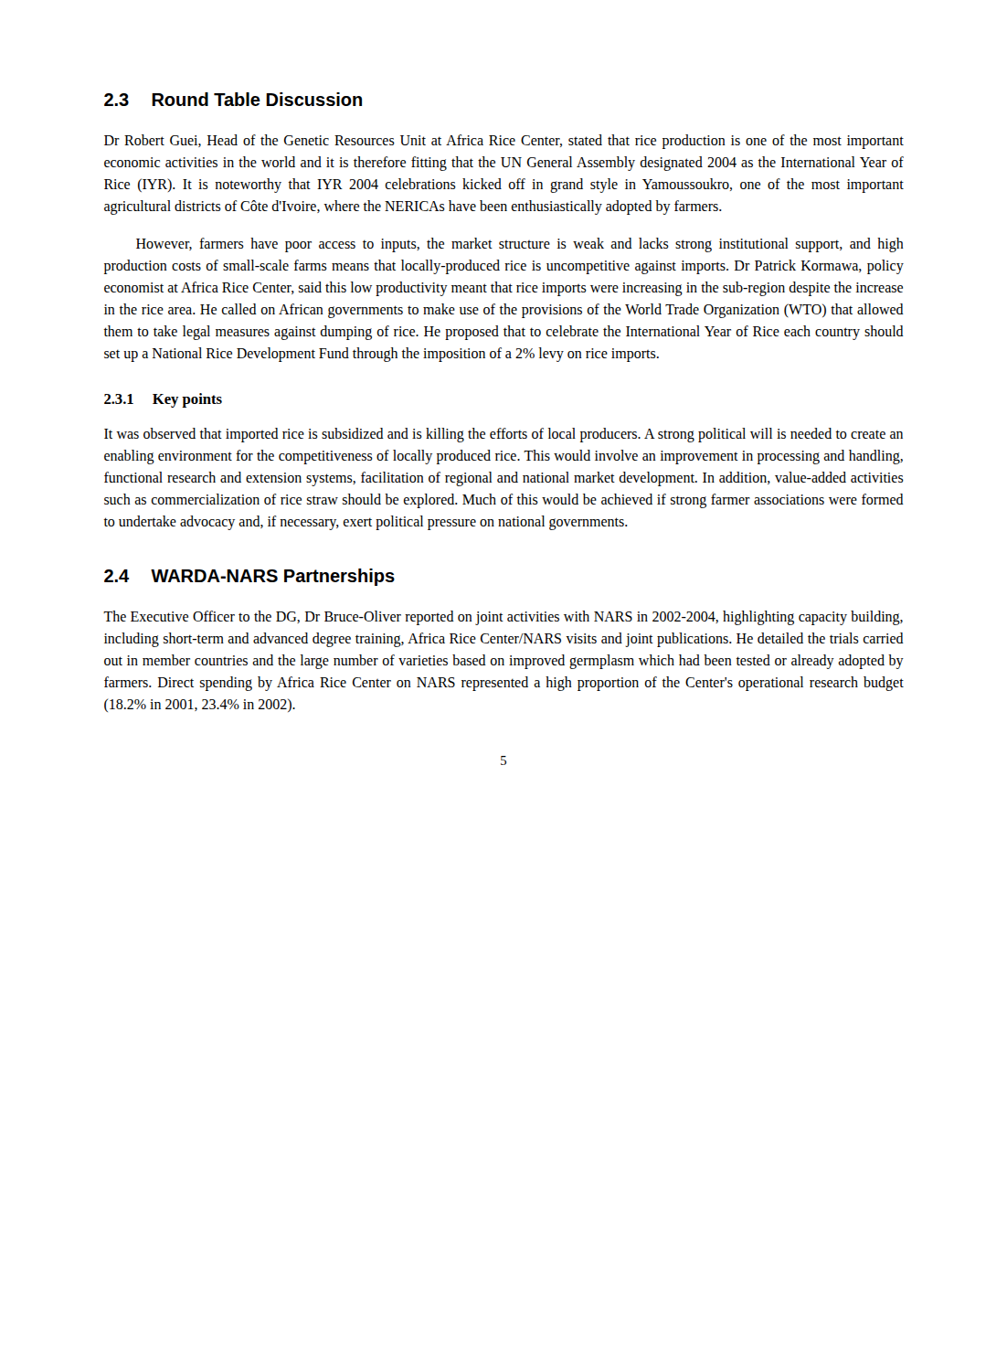2.3 Round Table Discussion
Dr Robert Guei, Head of the Genetic Resources Unit at Africa Rice Center, stated that rice production is one of the most important economic activities in the world and it is therefore fitting that the UN General Assembly designated 2004 as the International Year of Rice (IYR). It is noteworthy that IYR 2004 celebrations kicked off in grand style in Yamoussoukro, one of the most important agricultural districts of Côte d'Ivoire, where the NERICAs have been enthusiastically adopted by farmers.
However, farmers have poor access to inputs, the market structure is weak and lacks strong institutional support, and high production costs of small-scale farms means that locally-produced rice is uncompetitive against imports. Dr Patrick Kormawa, policy economist at Africa Rice Center, said this low productivity meant that rice imports were increasing in the sub-region despite the increase in the rice area. He called on African governments to make use of the provisions of the World Trade Organization (WTO) that allowed them to take legal measures against dumping of rice. He proposed that to celebrate the International Year of Rice each country should set up a National Rice Development Fund through the imposition of a 2% levy on rice imports.
2.3.1 Key points
It was observed that imported rice is subsidized and is killing the efforts of local producers. A strong political will is needed to create an enabling environment for the competitiveness of locally produced rice. This would involve an improvement in processing and handling, functional research and extension systems, facilitation of regional and national market development. In addition, value-added activities such as commercialization of rice straw should be explored. Much of this would be achieved if strong farmer associations were formed to undertake advocacy and, if necessary, exert political pressure on national governments.
2.4 WARDA-NARS Partnerships
The Executive Officer to the DG, Dr Bruce-Oliver reported on joint activities with NARS in 2002-2004, highlighting capacity building, including short-term and advanced degree training, Africa Rice Center/NARS visits and joint publications. He detailed the trials carried out in member countries and the large number of varieties based on improved germplasm which had been tested or already adopted by farmers. Direct spending by Africa Rice Center on NARS represented a high proportion of the Center's operational research budget (18.2% in 2001, 23.4% in 2002).
5